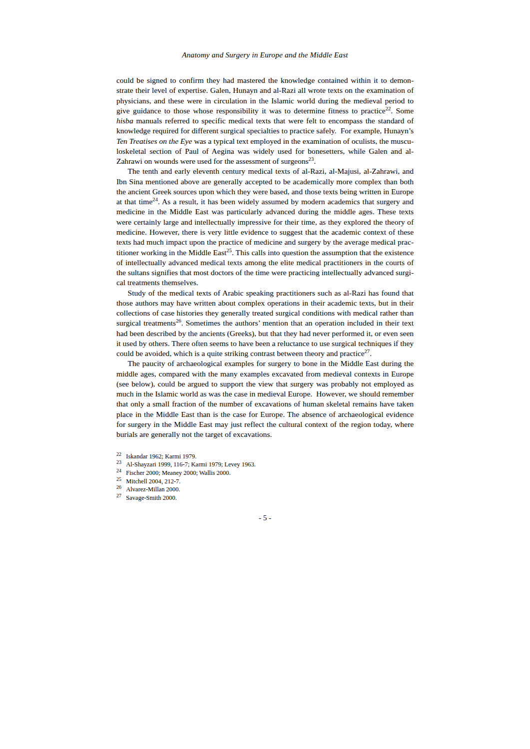Anatomy and Surgery in Europe and the Middle East
could be signed to confirm they had mastered the knowledge contained within it to demonstrate their level of expertise. Galen, Hunayn and al-Razi all wrote texts on the examination of physicians, and these were in circulation in the Islamic world during the medieval period to give guidance to those whose responsibility it was to determine fitness to practice22. Some hisba manuals referred to specific medical texts that were felt to encompass the standard of knowledge required for different surgical specialties to practice safely. For example, Hunayn’s Ten Treatises on the Eye was a typical text employed in the examination of oculists, the musculoskeletal section of Paul of Aegina was widely used for bonesetters, while Galen and al-Zahrawi on wounds were used for the assessment of surgeons23.
The tenth and early eleventh century medical texts of al-Razi, al-Majusi, al-Zahrawi, and Ibn Sina mentioned above are generally accepted to be academically more complex than both the ancient Greek sources upon which they were based, and those texts being written in Europe at that time24. As a result, it has been widely assumed by modern academics that surgery and medicine in the Middle East was particularly advanced during the middle ages. These texts were certainly large and intellectually impressive for their time, as they explored the theory of medicine. However, there is very little evidence to suggest that the academic context of these texts had much impact upon the practice of medicine and surgery by the average medical practitioner working in the Middle East25. This calls into question the assumption that the existence of intellectually advanced medical texts among the elite medical practitioners in the courts of the sultans signifies that most doctors of the time were practicing intellectually advanced surgical treatments themselves.
Study of the medical texts of Arabic speaking practitioners such as al-Razi has found that those authors may have written about complex operations in their academic texts, but in their collections of case histories they generally treated surgical conditions with medical rather than surgical treatments26. Sometimes the authors’ mention that an operation included in their text had been described by the ancients (Greeks), but that they had never performed it, or even seen it used by others. There often seems to have been a reluctance to use surgical techniques if they could be avoided, which is a quite striking contrast between theory and practice27.
The paucity of archaeological examples for surgery to bone in the Middle East during the middle ages, compared with the many examples excavated from medieval contexts in Europe (see below), could be argued to support the view that surgery was probably not employed as much in the Islamic world as was the case in medieval Europe. However, we should remember that only a small fraction of the number of excavations of human skeletal remains have taken place in the Middle East than is the case for Europe. The absence of archaeological evidence for surgery in the Middle East may just reflect the cultural context of the region today, where burials are generally not the target of excavations.
22 Iskandar 1962; Karmi 1979.
23 Al-Shayzari 1999, 116-7; Karmi 1979; Levey 1963.
24 Fischer 2000; Meaney 2000; Wallis 2000.
25 Mitchell 2004, 212-7.
26 Alvarez-Millan 2000.
27 Savage-Smith 2000.
- 5 -